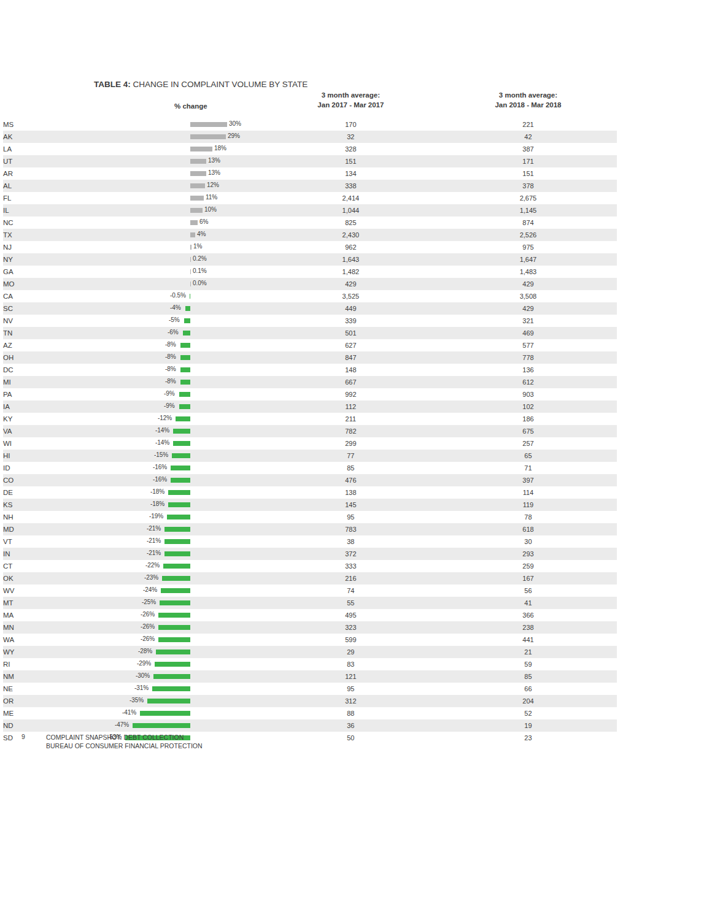TABLE 4: CHANGE IN COMPLAINT VOLUME BY STATE
| | % change | 3 month average: Jan 2017 - Mar 2017 | 3 month average: Jan 2018 - Mar 2018 |
| --- | --- | --- | --- |
| MS | 30% | 170 | 221 |
| AK | 29% | 32 | 42 |
| LA | 18% | 328 | 387 |
| UT | 13% | 151 | 171 |
| AR | 13% | 134 | 151 |
| AL | 12% | 338 | 378 |
| FL | 11% | 2,414 | 2,675 |
| IL | 10% | 1,044 | 1,145 |
| NC | 6% | 825 | 874 |
| TX | 4% | 2,430 | 2,526 |
| NJ | 1% | 962 | 975 |
| NY | 0.2% | 1,643 | 1,647 |
| GA | 0.1% | 1,482 | 1,483 |
| MO | 0.0% | 429 | 429 |
| CA | -0.5% | 3,525 | 3,508 |
| SC | -4% | 449 | 429 |
| NV | -5% | 339 | 321 |
| TN | -6% | 501 | 469 |
| AZ | -8% | 627 | 577 |
| OH | -8% | 847 | 778 |
| DC | -8% | 148 | 136 |
| MI | -8% | 667 | 612 |
| PA | -9% | 992 | 903 |
| IA | -9% | 112 | 102 |
| KY | -12% | 211 | 186 |
| VA | -14% | 782 | 675 |
| WI | -14% | 299 | 257 |
| HI | -15% | 77 | 65 |
| ID | -16% | 85 | 71 |
| CO | -16% | 476 | 397 |
| DE | -18% | 138 | 114 |
| KS | -18% | 145 | 119 |
| NH | -19% | 95 | 78 |
| MD | -21% | 783 | 618 |
| VT | -21% | 38 | 30 |
| IN | -21% | 372 | 293 |
| CT | -22% | 333 | 259 |
| OK | -23% | 216 | 167 |
| WV | -24% | 74 | 56 |
| MT | -25% | 55 | 41 |
| MA | -26% | 495 | 366 |
| MN | -26% | 323 | 238 |
| WA | -26% | 599 | 441 |
| WY | -28% | 29 | 21 |
| RI | -29% | 83 | 59 |
| NM | -30% | 121 | 85 |
| NE | -31% | 95 | 66 |
| OR | -35% | 312 | 204 |
| ME | -41% | 88 | 52 |
| ND | -47% | 36 | 19 |
| SD | -53% | 50 | 23 |
9 COMPLAINT SNAPSHOT: DEBT COLLECTION
BUREAU OF CONSUMER FINANCIAL PROTECTION